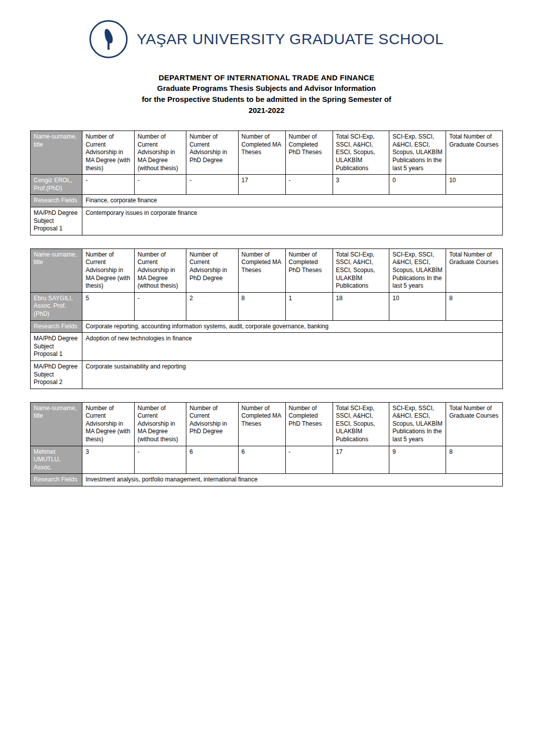YAŞAR UNIVERSITY GRADUATE SCHOOL
DEPARTMENT OF INTERNATIONAL TRADE AND FINANCE
Graduate Programs Thesis Subjects and Advisor Information
for the Prospective Students to be admitted in the Spring Semester of
2021-2022
| Name-surname, title | Number of Current Advisorship in MA Degree (with thesis) | Number of Current Advisorship in MA Degree (without thesis) | Number of Current Advisorship in PhD Degree | Number of Completed MA Theses | Number of Completed PhD Theses | Total SCI-Exp, SSCI, A&HCI, ESCI, Scopus, ULAKBİM Publications | SCI-Exp, SSCI, A&HCI, ESCI, Scopus, ULAKBİM Publications In the last 5 years | Total Number of Graduate Courses |
| Cengiz EROL, Prof.(PhD) | - | - | - | 17 | - | 3 | 0 | 10 |
| Research Fields | Finance, corporate finance |
| MA/PhD Degree Subject Proposal 1 | Contemporary issues in corporate finance |
| Name-surname, title | Number of Current Advisorship in MA Degree (with thesis) | Number of Current Advisorship in MA Degree (without thesis) | Number of Current Advisorship in PhD Degree | Number of Completed MA Theses | Number of Completed PhD Theses | Total SCI-Exp, SSCI, A&HCI, ESCI, Scopus, ULAKBİM Publications | SCI-Exp, SSCI, A&HCI, ESCI, Scopus, ULAKBİM Publications In the last 5 years | Total Number of Graduate Courses |
| Ebru SAYGILI, Assoc. Prof. (PhD) | 5 | - | 2 | 8 | 1 | 18 | 10 | 8 |
| Research Fields | Corporate reporting, accounting information systems, audit, corporate governance, banking |
| MA/PhD Degree Subject Proposal 1 | Adoption of new technologies in finance |
| MA/PhD Degree Subject Proposal 2 | Corporate sustainability and reporting |
| Name-surname, title | Number of Current Advisorship in MA Degree (with thesis) | Number of Current Advisorship in MA Degree (without thesis) | Number of Current Advisorship in PhD Degree | Number of Completed MA Theses | Number of Completed PhD Theses | Total SCI-Exp, SSCI, A&HCI, ESCI, Scopus, ULAKBİM Publications | SCI-Exp, SSCI, A&HCI, ESCI, Scopus, ULAKBİM Publications In the last 5 years | Total Number of Graduate Courses |
| Mehmet UMUTLU, Assoc. | 3 | - | 6 | 6 | - | 17 | 9 | 8 |
| Research Fields | Investment analysis, portfolio management, international finance |